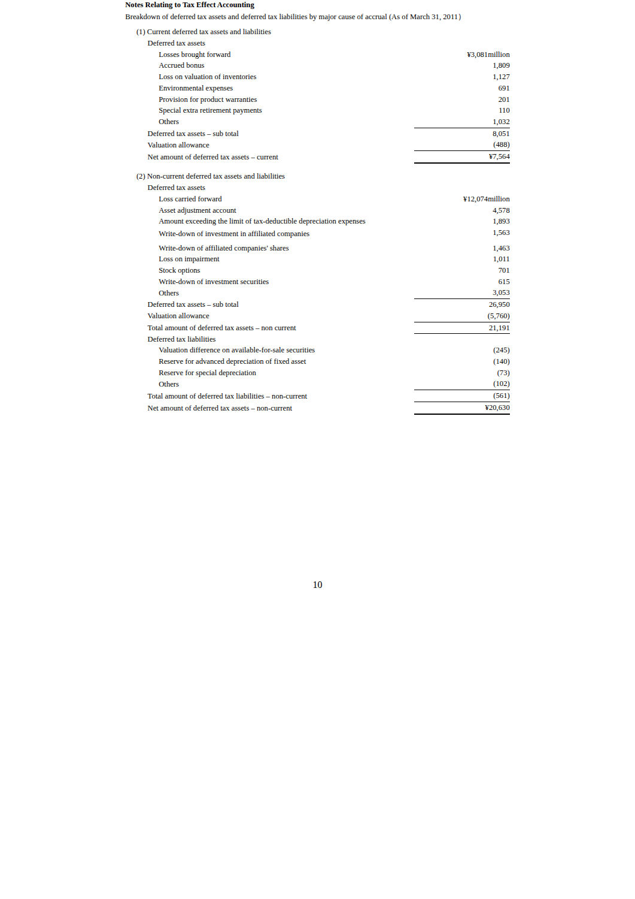Notes Relating to Tax Effect Accounting
Breakdown of deferred tax assets and deferred tax liabilities by major cause of accrual (As of March 31, 2011）
(1) Current deferred tax assets and liabilities
| Deferred tax assets | |
| Losses brought forward | ¥3,081million |
| Accrued bonus | 1,809 |
| Loss on valuation of inventories | 1,127 |
| Environmental expenses | 691 |
| Provision for product warranties | 201 |
| Special extra retirement payments | 110 |
| Others | 1,032 |
| Deferred tax assets – sub total | 8,051 |
| Valuation allowance | (488) |
| Net amount of deferred tax assets – current | ¥7,564 |
(2) Non-current deferred tax assets and liabilities
| Deferred tax assets | |
| Loss carried forward | ¥12,074million |
| Asset adjustment account | 4,578 |
| Amount exceeding the limit of tax-deductible depreciation expenses | 1,893 |
| Write-down of investment in affiliated companies | 1,563 |
| Write-down of affiliated companies' shares | 1,463 |
| Loss on impairment | 1,011 |
| Stock options | 701 |
| Write-down of investment securities | 615 |
| Others | 3,053 |
| Deferred tax assets – sub total | 26,950 |
| Valuation allowance | (5,760) |
| Total amount of deferred tax assets – non current | 21,191 |
| Deferred tax liabilities | |
| Valuation difference on available-for-sale securities | (245) |
| Reserve for advanced depreciation of fixed asset | (140) |
| Reserve for special depreciation | (73) |
| Others | (102) |
| Total amount of deferred tax liabilities – non-current | (561) |
| Net amount of deferred tax assets – non-current | ¥20,630 |
10